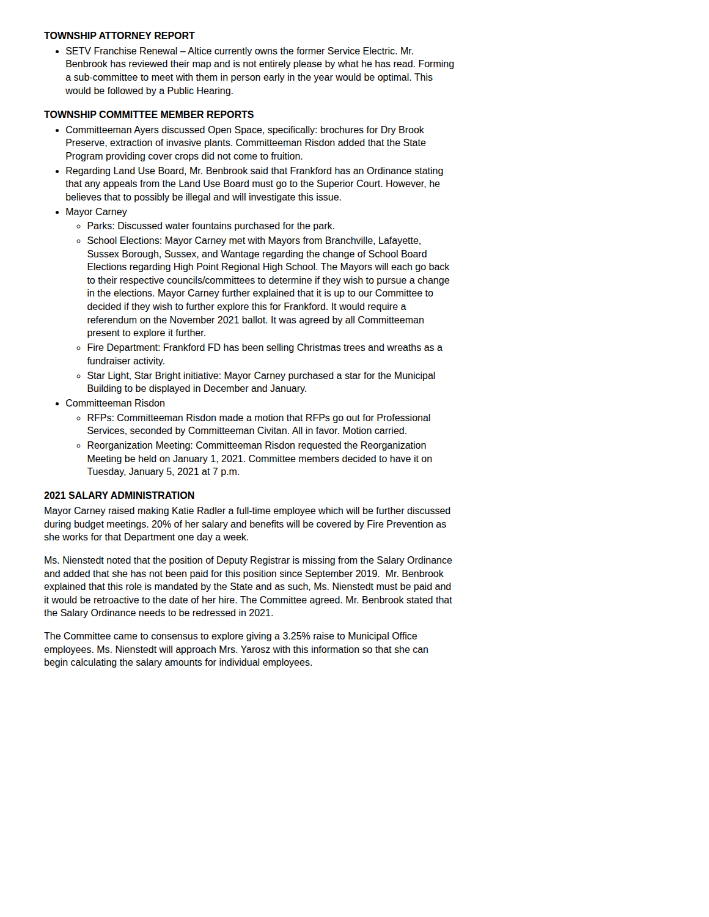Township Attorney Report
SETV Franchise Renewal – Altice currently owns the former Service Electric. Mr. Benbrook has reviewed their map and is not entirely please by what he has read. Forming a sub-committee to meet with them in person early in the year would be optimal. This would be followed by a Public Hearing.
Township Committee Member Reports
Committeeman Ayers discussed Open Space, specifically: brochures for Dry Brook Preserve, extraction of invasive plants. Committeeman Risdon added that the State Program providing cover crops did not come to fruition.
Regarding Land Use Board, Mr. Benbrook said that Frankford has an Ordinance stating that any appeals from the Land Use Board must go to the Superior Court. However, he believes that to possibly be illegal and will investigate this issue.
Mayor Carney
Parks: Discussed water fountains purchased for the park.
School Elections: Mayor Carney met with Mayors from Branchville, Lafayette, Sussex Borough, Sussex, and Wantage regarding the change of School Board Elections regarding High Point Regional High School. The Mayors will each go back to their respective councils/committees to determine if they wish to pursue a change in the elections. Mayor Carney further explained that it is up to our Committee to decided if they wish to further explore this for Frankford. It would require a referendum on the November 2021 ballot. It was agreed by all Committeeman present to explore it further.
Fire Department: Frankford FD has been selling Christmas trees and wreaths as a fundraiser activity.
Star Light, Star Bright initiative: Mayor Carney purchased a star for the Municipal Building to be displayed in December and January.
Committeeman Risdon
RFPs: Committeeman Risdon made a motion that RFPs go out for Professional Services, seconded by Committeeman Civitan. All in favor. Motion carried.
Reorganization Meeting: Committeeman Risdon requested the Reorganization Meeting be held on January 1, 2021. Committee members decided to have it on Tuesday, January 5, 2021 at 7 p.m.
2021 Salary Administration
Mayor Carney raised making Katie Radler a full-time employee which will be further discussed during budget meetings. 20% of her salary and benefits will be covered by Fire Prevention as she works for that Department one day a week.
Ms. Nienstedt noted that the position of Deputy Registrar is missing from the Salary Ordinance and added that she has not been paid for this position since September 2019. Mr. Benbrook explained that this role is mandated by the State and as such, Ms. Nienstedt must be paid and it would be retroactive to the date of her hire. The Committee agreed. Mr. Benbrook stated that the Salary Ordinance needs to be redressed in 2021.
The Committee came to consensus to explore giving a 3.25% raise to Municipal Office employees. Ms. Nienstedt will approach Mrs. Yarosz with this information so that she can begin calculating the salary amounts for individual employees.